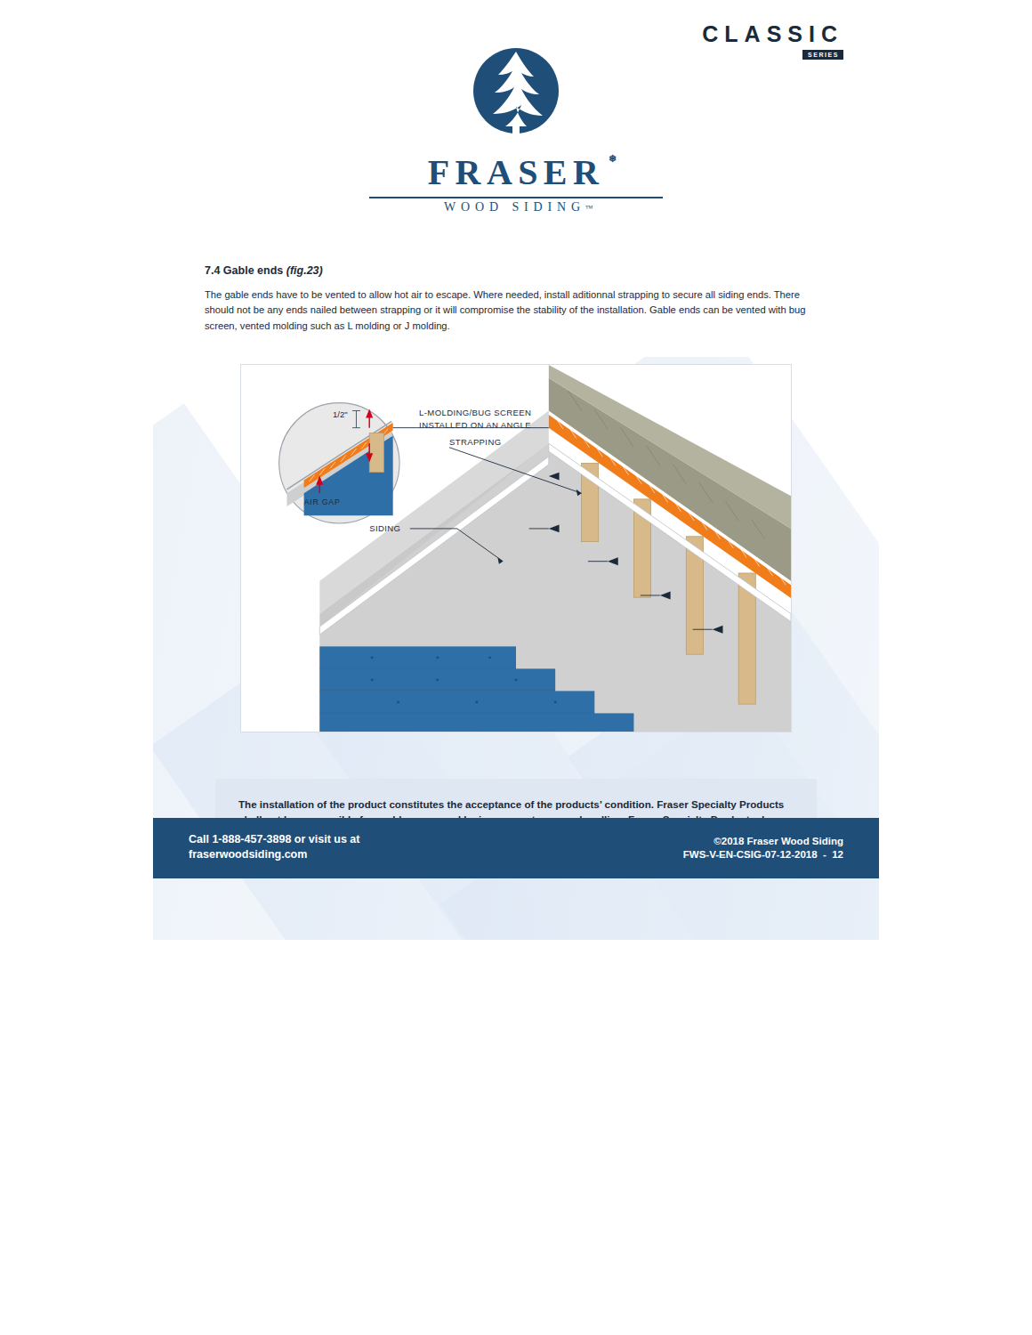CLASSIC
SERIES
FRASER❄
WOOD SIDING™
7.4 Gable ends (fig.23)
The gable ends have to be vented to allow hot air to escape. Where needed, install aditionnal strapping to secure all siding ends. There should not be any ends nailed between strapping or it will compromise the stability of the installation. Gable ends can be vented with bug screen, vented molding such as L molding or J molding.
1/2" AIR GAP L-MOLDING/BUG SCREEN INSTALLED ON AN ANGLE STRAPPING SIDING
The installation of the product constitutes the acceptance of the products’ condition. Fraser Specialty Products shall not be responsible for problems caused by improper storage or handling. Fraser Specialty Products does not warranty the installation of its product. It is the installer’s responsibility to ensure the siding is installed according to this guide, failure to adhere to the installation instructions may void the warranty.
Call 1-888-457-3898 or visit us at
fraserwoodsiding.com
©2018 Fraser Wood Siding
FWS-V-EN-CSIG-07-12-2018 - 12